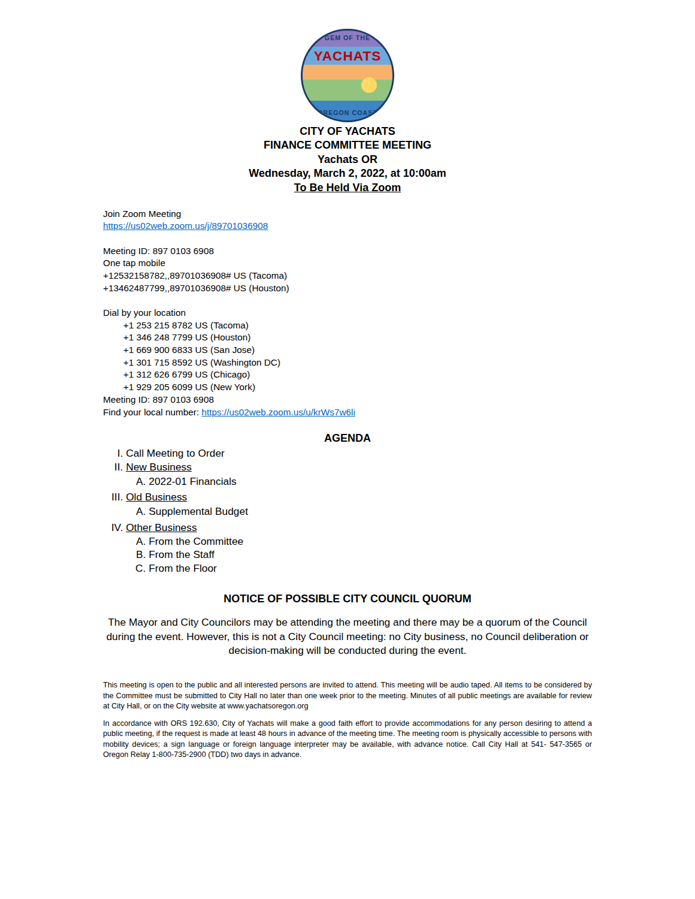GEM OF THE YACHATS OREGON COAST
CITY OF YACHATS
FINANCE COMMITTEE MEETING
Yachats OR
Wednesday, March 2, 2022, at 10:00am
To Be Held Via Zoom
Join Zoom Meeting
https://us02web.zoom.us/j/89701036908
Meeting ID: 897 0103 6908
One tap mobile
+12532158782,,89701036908# US (Tacoma)
+13462487799,,89701036908# US (Houston)
Dial by your location
+1 253 215 8782 US (Tacoma) +1 346 248 7799 US (Houston) +1 669 900 6833 US (San Jose) +1 301 715 8592 US (Washington DC) +1 312 626 6799 US (Chicago) +1 929 205 6099 US (New York) Meeting ID: 897 0103 6908
Find your local number: https://us02web.zoom.us/u/krWs7w6li
AGENDA
Call Meeting to Order
New Business
2022-01 Financials
Old Business
Supplemental Budget
Other Business
From the Committee
From the Staff
From the Floor
NOTICE OF POSSIBLE CITY COUNCIL QUORUM
The Mayor and City Councilors may be attending the meeting and there may be a quorum of the Council during the event. However, this is not a City Council meeting: no City business, no Council deliberation or decision-making will be conducted during the event.
This meeting is open to the public and all interested persons are invited to attend. This meeting will be audio taped. All items to be considered by the Committee must be submitted to City Hall no later than one week prior to the meeting. Minutes of all public meetings are available for review at City Hall, or on the City website at www.yachatsoregon.org
In accordance with ORS 192.630, City of Yachats will make a good faith effort to provide accommodations for any person desiring to attend a public meeting, if the request is made at least 48 hours in advance of the meeting time. The meeting room is physically accessible to persons with mobility devices; a sign language or foreign language interpreter may be available, with advance notice. Call City Hall at 541- 547-3565 or Oregon Relay 1-800-735-2900 (TDD) two days in advance.